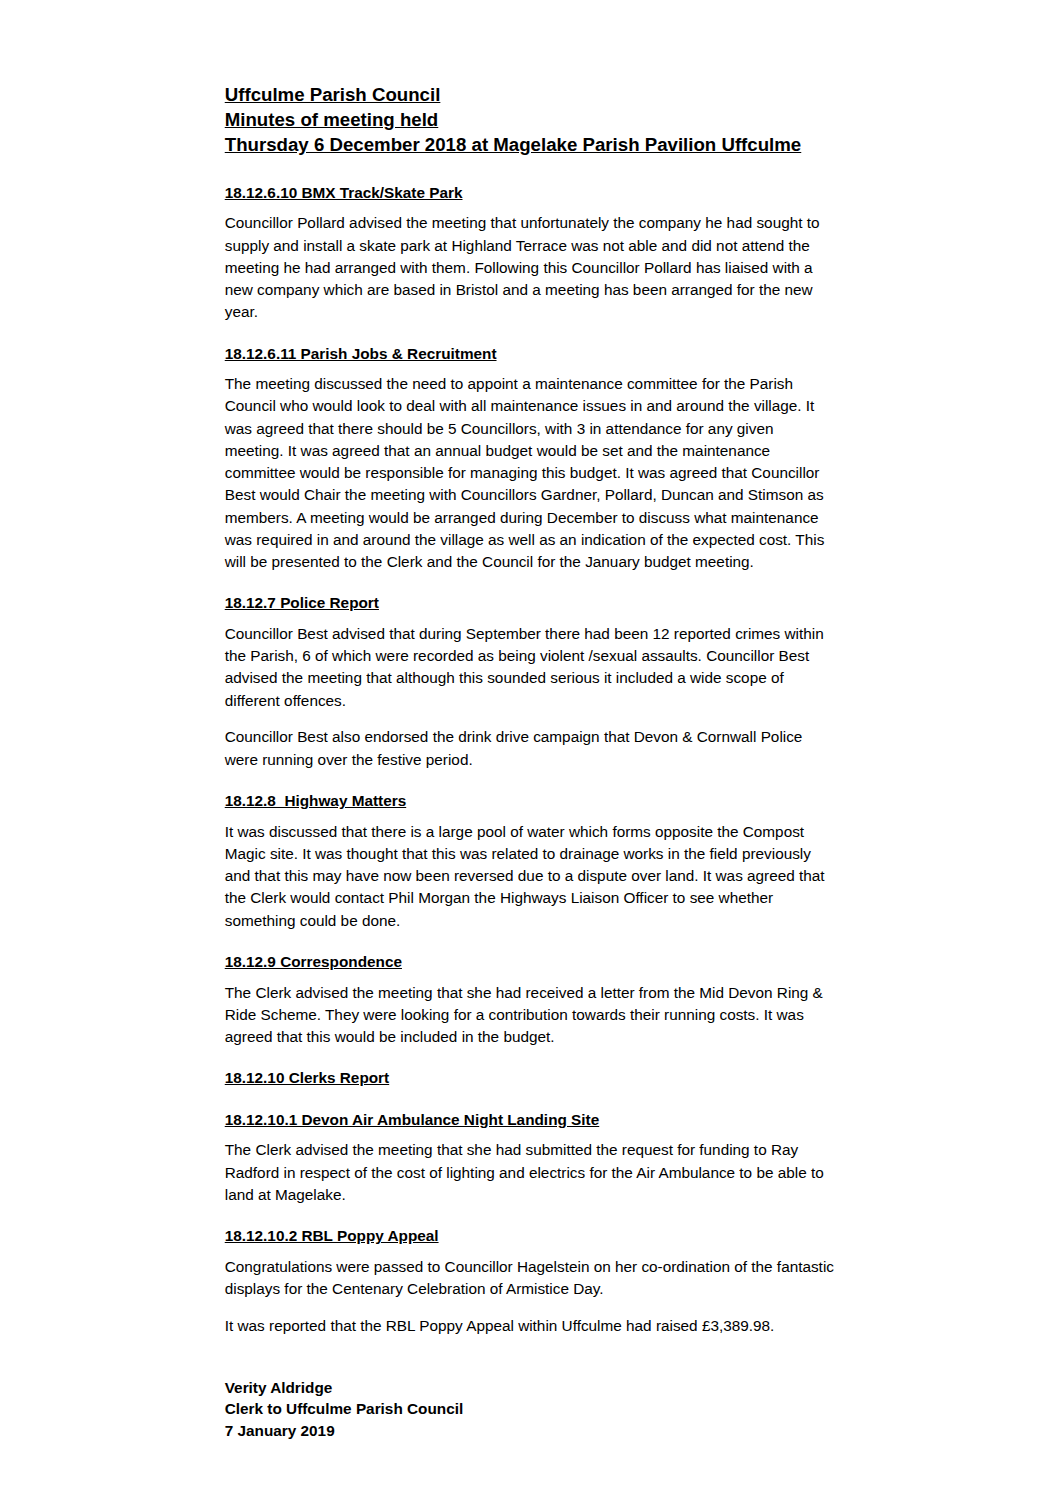Uffculme Parish Council
Minutes of meeting held
Thursday 6 December 2018 at Magelake Parish Pavilion Uffculme
18.12.6.10 BMX Track/Skate Park
Councillor Pollard advised the meeting that unfortunately the company he had sought to supply and install a skate park at Highland Terrace was not able and did not attend the meeting he had arranged with them. Following this Councillor Pollard has liaised with a new company which are based in Bristol and a meeting has been arranged for the new year.
18.12.6.11 Parish Jobs & Recruitment
The meeting discussed the need to appoint a maintenance committee for the Parish Council who would look to deal with all maintenance issues in and around the village. It was agreed that there should be 5 Councillors, with 3 in attendance for any given meeting. It was agreed that an annual budget would be set and the maintenance committee would be responsible for managing this budget. It was agreed that Councillor Best would Chair the meeting with Councillors Gardner, Pollard, Duncan and Stimson as members. A meeting would be arranged during December to discuss what maintenance was required in and around the village as well as an indication of the expected cost. This will be presented to the Clerk and the Council for the January budget meeting.
18.12.7 Police Report
Councillor Best advised that during September there had been 12 reported crimes within the Parish, 6 of which were recorded as being violent /sexual assaults. Councillor Best advised the meeting that although this sounded serious it included a wide scope of different offences.
Councillor Best also endorsed the drink drive campaign that Devon & Cornwall Police were running over the festive period.
18.12.8 Highway Matters
It was discussed that there is a large pool of water which forms opposite the Compost Magic site. It was thought that this was related to drainage works in the field previously and that this may have now been reversed due to a dispute over land. It was agreed that the Clerk would contact Phil Morgan the Highways Liaison Officer to see whether something could be done.
18.12.9 Correspondence
The Clerk advised the meeting that she had received a letter from the Mid Devon Ring & Ride Scheme. They were looking for a contribution towards their running costs. It was agreed that this would be included in the budget.
18.12.10 Clerks Report
18.12.10.1 Devon Air Ambulance Night Landing Site
The Clerk advised the meeting that she had submitted the request for funding to Ray Radford in respect of the cost of lighting and electrics for the Air Ambulance to be able to land at Magelake.
18.12.10.2 RBL Poppy Appeal
Congratulations were passed to Councillor Hagelstein on her co-ordination of the fantastic displays for the Centenary Celebration of Armistice Day.
It was reported that the RBL Poppy Appeal within Uffculme had raised £3,389.98.
Verity Aldridge
Clerk to Uffculme Parish Council
7 January 2019